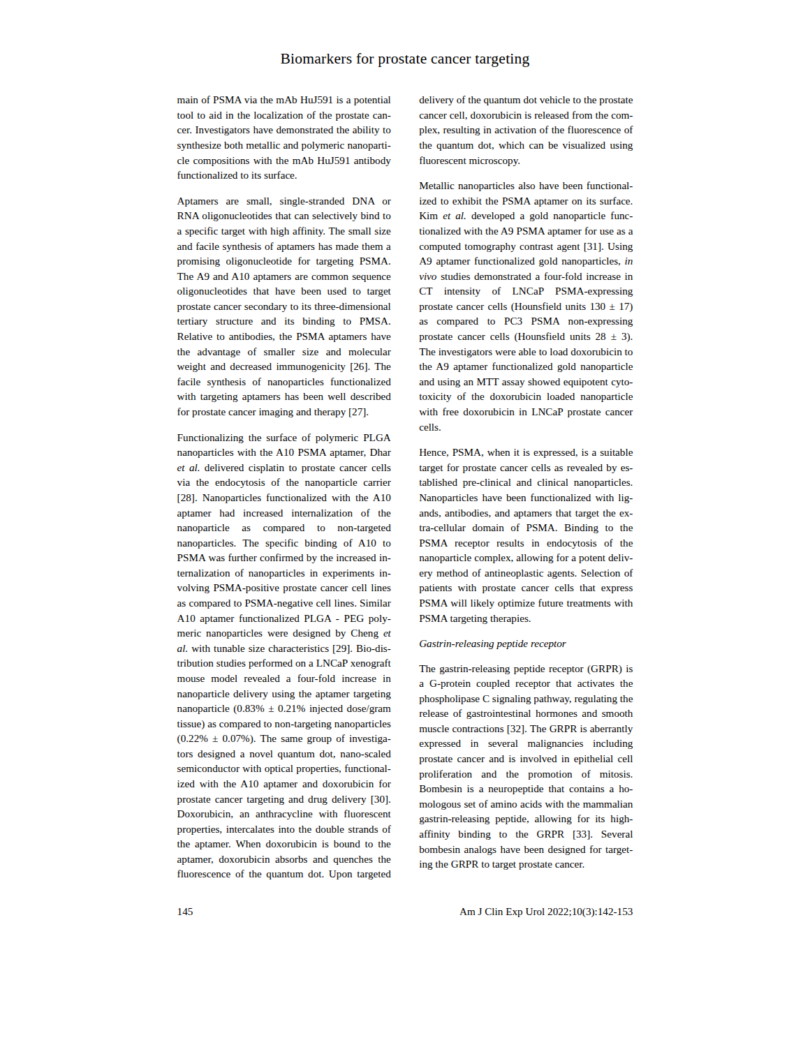Biomarkers for prostate cancer targeting
main of PSMA via the mAb HuJ591 is a potential tool to aid in the localization of the prostate cancer. Investigators have demonstrated the ability to synthesize both metallic and polymeric nanoparticle compositions with the mAb HuJ591 antibody functionalized to its surface.
Aptamers are small, single-stranded DNA or RNA oligonucleotides that can selectively bind to a specific target with high affinity. The small size and facile synthesis of aptamers has made them a promising oligonucleotide for targeting PSMA. The A9 and A10 aptamers are common sequence oligonucleotides that have been used to target prostate cancer secondary to its three-dimensional tertiary structure and its binding to PMSA. Relative to antibodies, the PSMA aptamers have the advantage of smaller size and molecular weight and decreased immunogenicity [26]. The facile synthesis of nanoparticles functionalized with targeting aptamers has been well described for prostate cancer imaging and therapy [27].
Functionalizing the surface of polymeric PLGA nanoparticles with the A10 PSMA aptamer, Dhar et al. delivered cisplatin to prostate cancer cells via the endocytosis of the nanoparticle carrier [28]. Nanoparticles functionalized with the A10 aptamer had increased internalization of the nanoparticle as compared to non-targeted nanoparticles. The specific binding of A10 to PSMA was further confirmed by the increased internalization of nanoparticles in experiments involving PSMA-positive prostate cancer cell lines as compared to PSMA-negative cell lines. Similar A10 aptamer functionalized PLGA - PEG polymeric nanoparticles were designed by Cheng et al. with tunable size characteristics [29]. Bio-distribution studies performed on a LNCaP xenograft mouse model revealed a four-fold increase in nanoparticle delivery using the aptamer targeting nanoparticle (0.83% ± 0.21% injected dose/gram tissue) as compared to non-targeting nanoparticles (0.22% ± 0.07%). The same group of investigators designed a novel quantum dot, nano-scaled semiconductor with optical properties, functionalized with the A10 aptamer and doxorubicin for prostate cancer targeting and drug delivery [30]. Doxorubicin, an anthracycline with fluorescent properties, intercalates into the double strands of the aptamer. When doxorubicin is bound to the aptamer, doxorubicin absorbs and quenches the fluorescence of the quantum dot. Upon targeted delivery of the quantum dot vehicle to the prostate cancer cell, doxorubicin is released from the complex, resulting in activation of the fluorescence of the quantum dot, which can be visualized using fluorescent microscopy.
Metallic nanoparticles also have been functionalized to exhibit the PSMA aptamer on its surface. Kim et al. developed a gold nanoparticle functionalized with the A9 PSMA aptamer for use as a computed tomography contrast agent [31]. Using A9 aptamer functionalized gold nanoparticles, in vivo studies demonstrated a four-fold increase in CT intensity of LNCaP PSMA-expressing prostate cancer cells (Hounsfield units 130 ± 17) as compared to PC3 PSMA non-expressing prostate cancer cells (Hounsfield units 28 ± 3). The investigators were able to load doxorubicin to the A9 aptamer functionalized gold nanoparticle and using an MTT assay showed equipotent cytotoxicity of the doxorubicin loaded nanoparticle with free doxorubicin in LNCaP prostate cancer cells.
Hence, PSMA, when it is expressed, is a suitable target for prostate cancer cells as revealed by established pre-clinical and clinical nanoparticles. Nanoparticles have been functionalized with ligands, antibodies, and aptamers that target the extra-cellular domain of PSMA. Binding to the PSMA receptor results in endocytosis of the nanoparticle complex, allowing for a potent delivery method of antineoplastic agents. Selection of patients with prostate cancer cells that express PSMA will likely optimize future treatments with PSMA targeting therapies.
Gastrin-releasing peptide receptor
The gastrin-releasing peptide receptor (GRPR) is a G-protein coupled receptor that activates the phospholipase C signaling pathway, regulating the release of gastrointestinal hormones and smooth muscle contractions [32]. The GRPR is aberrantly expressed in several malignancies including prostate cancer and is involved in epithelial cell proliferation and the promotion of mitosis. Bombesin is a neuropeptide that contains a homologous set of amino acids with the mammalian gastrin-releasing peptide, allowing for its high-affinity binding to the GRPR [33]. Several bombesin analogs have been designed for targeting the GRPR to target prostate cancer.
145
Am J Clin Exp Urol 2022;10(3):142-153